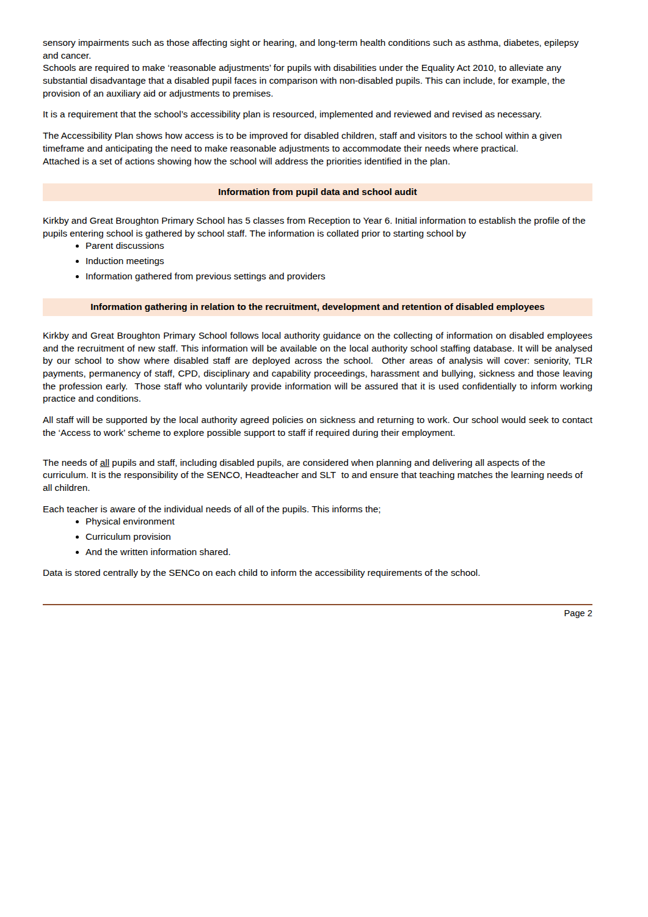sensory impairments such as those affecting sight or hearing, and long-term health conditions such as asthma, diabetes, epilepsy and cancer.
Schools are required to make ‘reasonable adjustments’ for pupils with disabilities under the Equality Act 2010, to alleviate any substantial disadvantage that a disabled pupil faces in comparison with non-disabled pupils. This can include, for example, the provision of an auxiliary aid or adjustments to premises.
It is a requirement that the school’s accessibility plan is resourced, implemented and reviewed and revised as necessary.
The Accessibility Plan shows how access is to be improved for disabled children, staff and visitors to the school within a given timeframe and anticipating the need to make reasonable adjustments to accommodate their needs where practical.
Attached is a set of actions showing how the school will address the priorities identified in the plan.
Information from pupil data and school audit
Kirkby and Great Broughton Primary School has 5 classes from Reception to Year 6. Initial information to establish the profile of the pupils entering school is gathered by school staff. The information is collated prior to starting school by
Parent discussions
Induction meetings
Information gathered from previous settings and providers
Information gathering in relation to the recruitment, development and retention of disabled employees
Kirkby and Great Broughton Primary School follows local authority guidance on the collecting of information on disabled employees and the recruitment of new staff. This information will be available on the local authority school staffing database. It will be analysed by our school to show where disabled staff are deployed across the school. Other areas of analysis will cover: seniority, TLR payments, permanency of staff, CPD, disciplinary and capability proceedings, harassment and bullying, sickness and those leaving the profession early. Those staff who voluntarily provide information will be assured that it is used confidentially to inform working practice and conditions.
All staff will be supported by the local authority agreed policies on sickness and returning to work. Our school would seek to contact the ‘Access to work’ scheme to explore possible support to staff if required during their employment.
The needs of all pupils and staff, including disabled pupils, are considered when planning and delivering all aspects of the curriculum. It is the responsibility of the SENCO, Headteacher and SLT to and ensure that teaching matches the learning needs of all children.
Each teacher is aware of the individual needs of all of the pupils. This informs the;
Physical environment
Curriculum provision
And the written information shared.
Data is stored centrally by the SENCo on each child to inform the accessibility requirements of the school.
Page 2